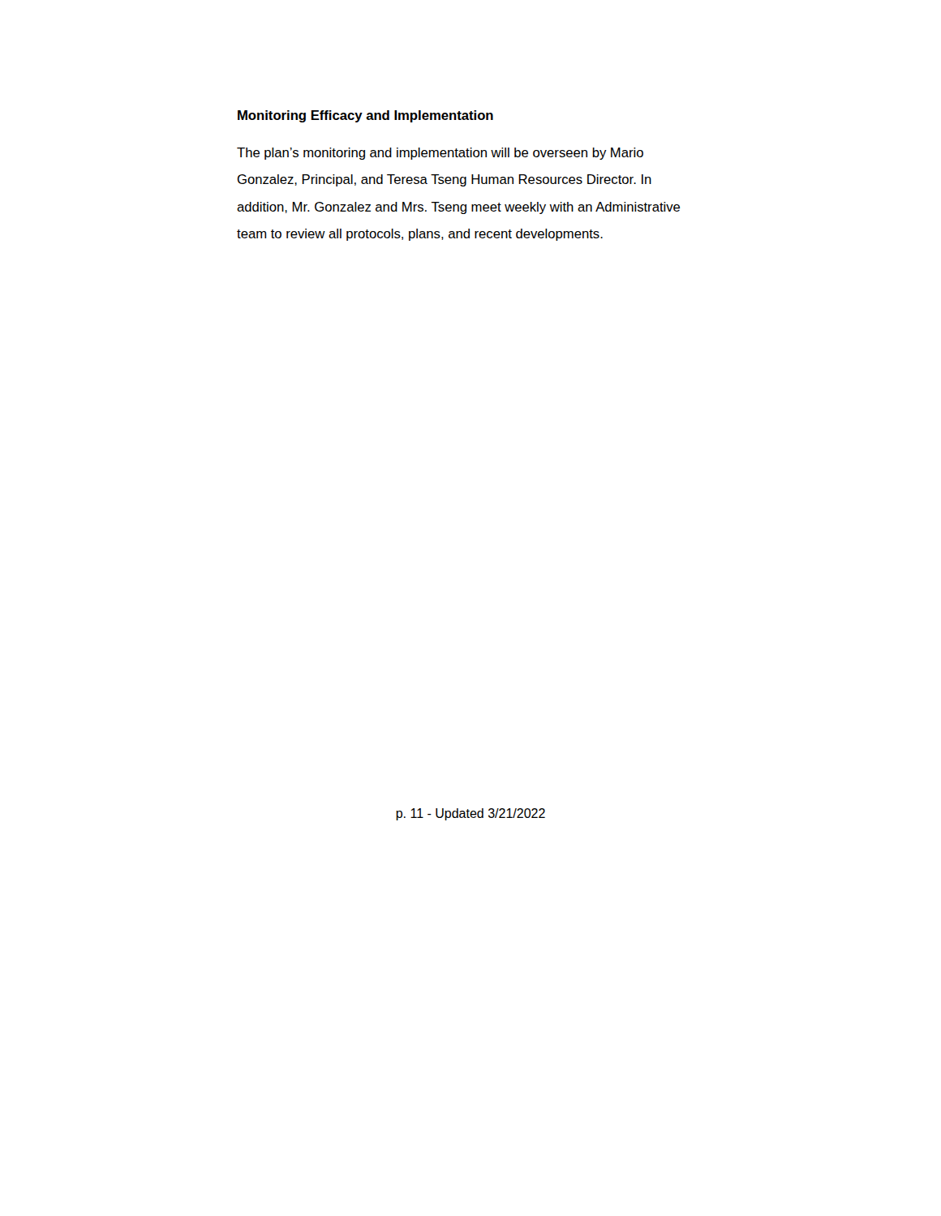Monitoring Efficacy and Implementation
The plan’s monitoring and implementation will be overseen by Mario Gonzalez, Principal, and Teresa Tseng Human Resources Director. In addition, Mr. Gonzalez and Mrs. Tseng meet weekly with an Administrative team to review all protocols, plans, and recent developments.
p. 11 - Updated 3/21/2022